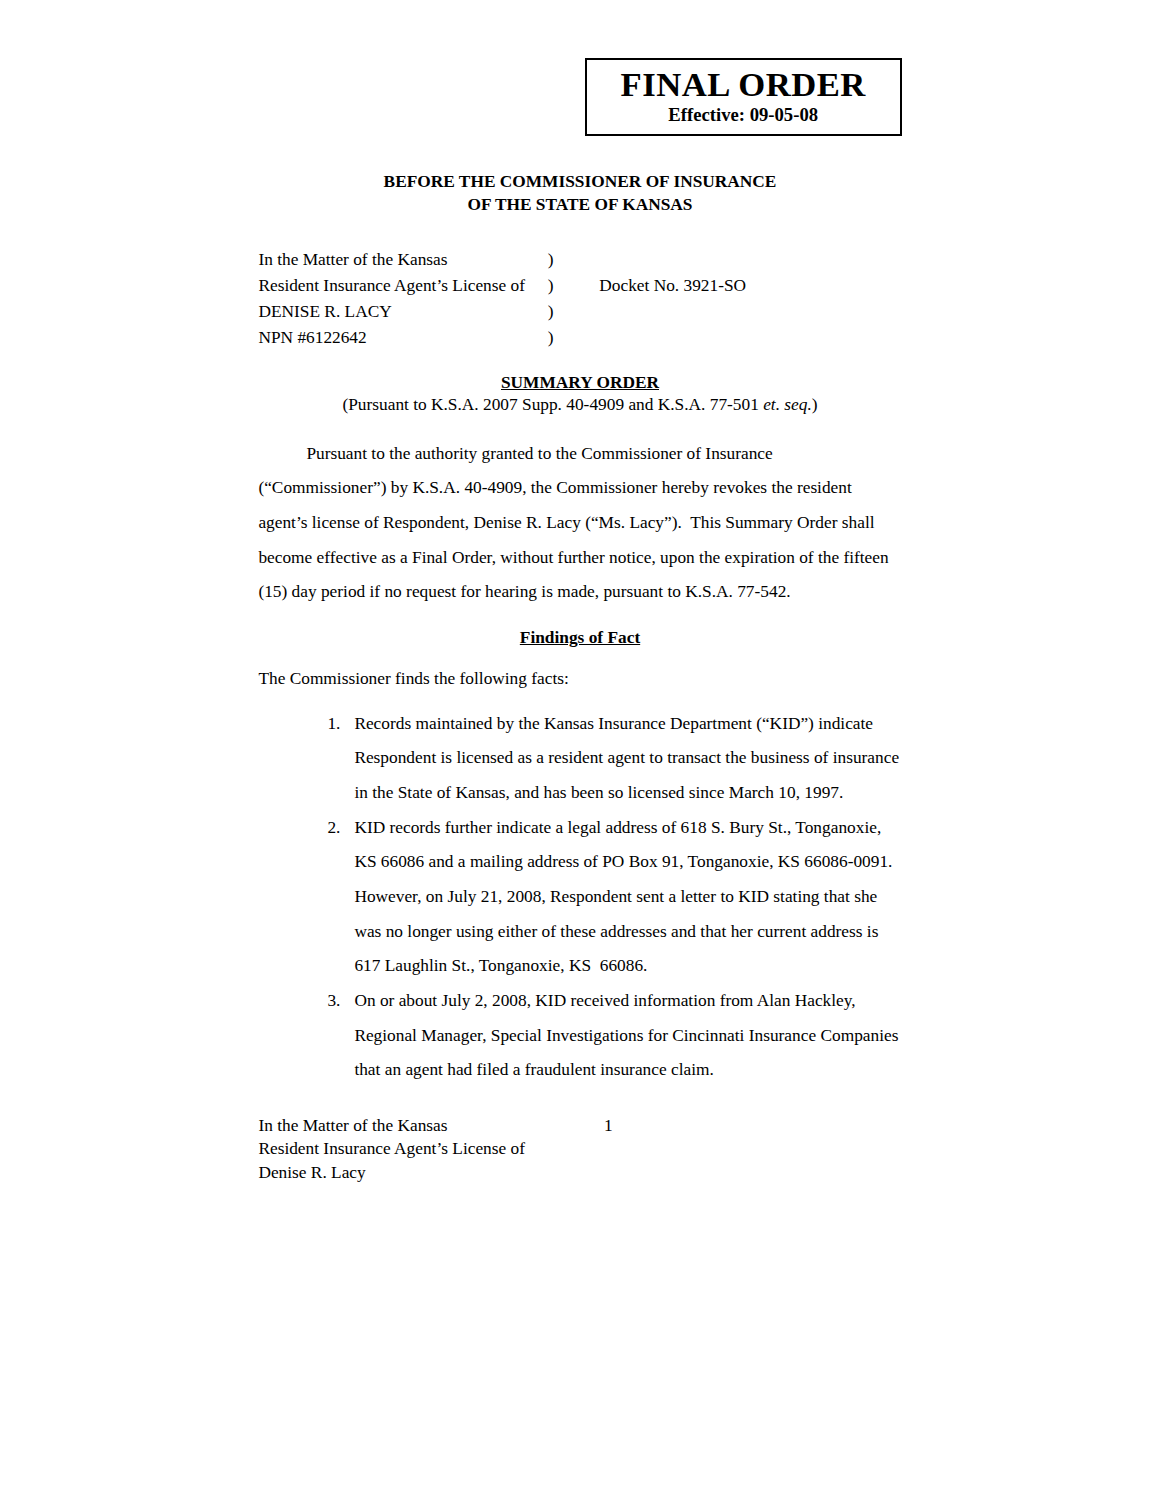FINAL ORDER
Effective: 09-05-08
BEFORE THE COMMISSIONER OF INSURANCE
OF THE STATE OF KANSAS
| In the Matter of the Kansas | ) | |
| Resident Insurance Agent’s License of | ) | Docket No. 3921-SO |
| DENISE R. LACY | ) | |
| NPN #6122642 | ) | |
SUMMARY ORDER
(Pursuant to K.S.A. 2007 Supp. 40-4909 and K.S.A. 77-501 et. seq.)
Pursuant to the authority granted to the Commissioner of Insurance (“Commissioner”) by K.S.A. 40-4909, the Commissioner hereby revokes the resident agent’s license of Respondent, Denise R. Lacy (“Ms. Lacy”). This Summary Order shall become effective as a Final Order, without further notice, upon the expiration of the fifteen (15) day period if no request for hearing is made, pursuant to K.S.A. 77-542.
Findings of Fact
The Commissioner finds the following facts:
Records maintained by the Kansas Insurance Department (“KID”) indicate Respondent is licensed as a resident agent to transact the business of insurance in the State of Kansas, and has been so licensed since March 10, 1997.
KID records further indicate a legal address of 618 S. Bury St., Tonganoxie, KS 66086 and a mailing address of PO Box 91, Tonganoxie, KS 66086-0091. However, on July 21, 2008, Respondent sent a letter to KID stating that she was no longer using either of these addresses and that her current address is 617 Laughlin St., Tonganoxie, KS 66086.
On or about July 2, 2008, KID received information from Alan Hackley, Regional Manager, Special Investigations for Cincinnati Insurance Companies that an agent had filed a fraudulent insurance claim.
In the Matter of the Kansas1
Resident Insurance Agent’s License of
Denise R. Lacy